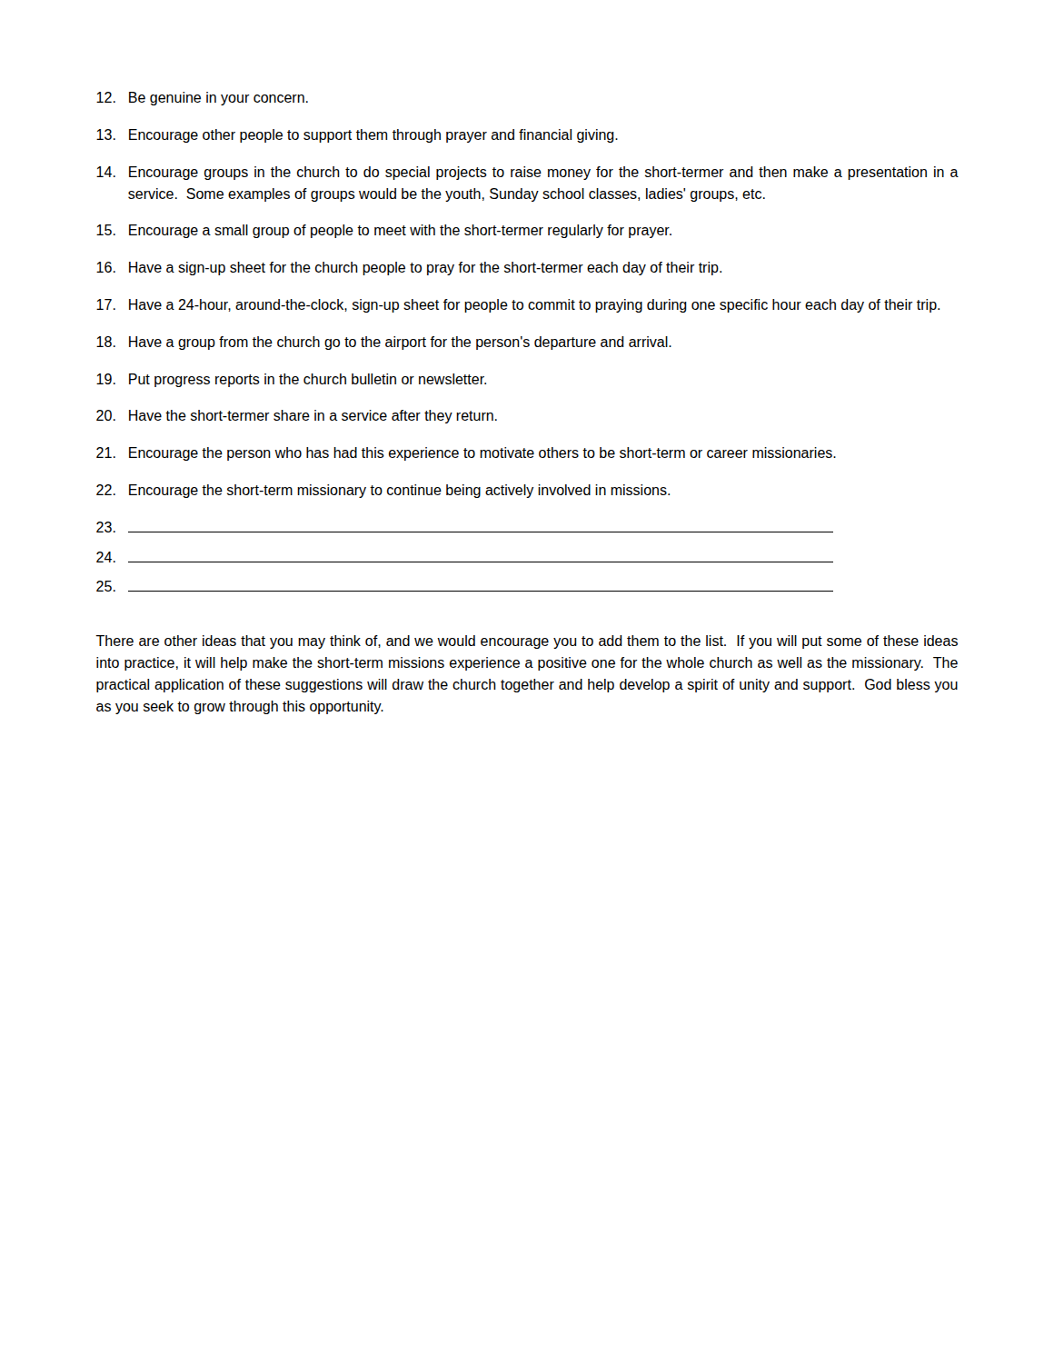12. Be genuine in your concern.
13. Encourage other people to support them through prayer and financial giving.
14. Encourage groups in the church to do special projects to raise money for the short-termer and then make a presentation in a service. Some examples of groups would be the youth, Sunday school classes, ladies' groups, etc.
15. Encourage a small group of people to meet with the short-termer regularly for prayer.
16. Have a sign-up sheet for the church people to pray for the short-termer each day of their trip.
17. Have a 24-hour, around-the-clock, sign-up sheet for people to commit to praying during one specific hour each day of their trip.
18. Have a group from the church go to the airport for the person's departure and arrival.
19. Put progress reports in the church bulletin or newsletter.
20. Have the short-termer share in a service after they return.
21. Encourage the person who has had this experience to motivate others to be short-term or career missionaries.
22. Encourage the short-term missionary to continue being actively involved in missions.
23.
24.
25.
There are other ideas that you may think of, and we would encourage you to add them to the list. If you will put some of these ideas into practice, it will help make the short-term missions experience a positive one for the whole church as well as the missionary. The practical application of these suggestions will draw the church together and help develop a spirit of unity and support. God bless you as you seek to grow through this opportunity.